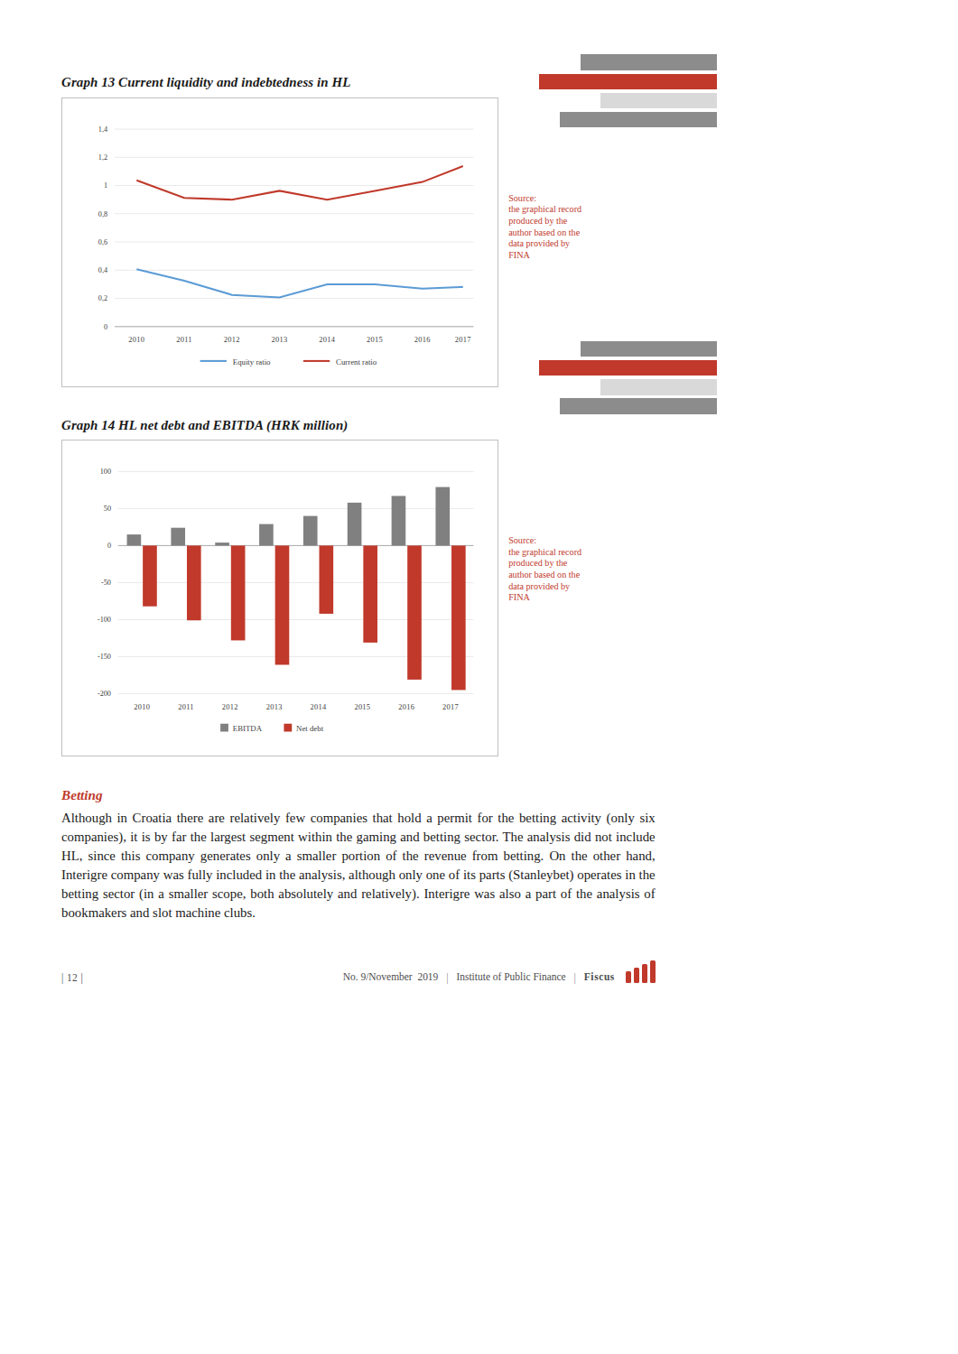Graph 13 Current liquidity and indebtedness in HL
1,4 1,2 1 0,8 0,6 0,4 0,2 0 2010 2011 2012 2013 2014 2015 2016 2017 Equity ratio Current ratio
Source: the graphical record produced by the author based on the data provided by FINA
Graph 14 HL net debt and EBITDA (HRK million)
100 50 0 -50 -100 -150 -200 2010 2011 2012 2013 2014 2015 2016 2017 EBITDA Net debt
Source: the graphical record produced by the author based on the data provided by FINA
Betting
Although in Croatia there are relatively few companies that hold a permit for the betting activity (only six companies), it is by far the largest segment within the gaming and betting sector. The analysis did not include HL, since this company generates only a smaller portion of the revenue from betting. On the other hand, Interigre company was fully included in the analysis, although only one of its parts (Stanleybet) operates in the betting sector (in a smaller scope, both absolutely and relatively). Interigre was also a part of the analysis of bookmakers and slot machine clubs.
| 12 |
No. 9/November 2019 | Institute of Public Finance | Fiscus